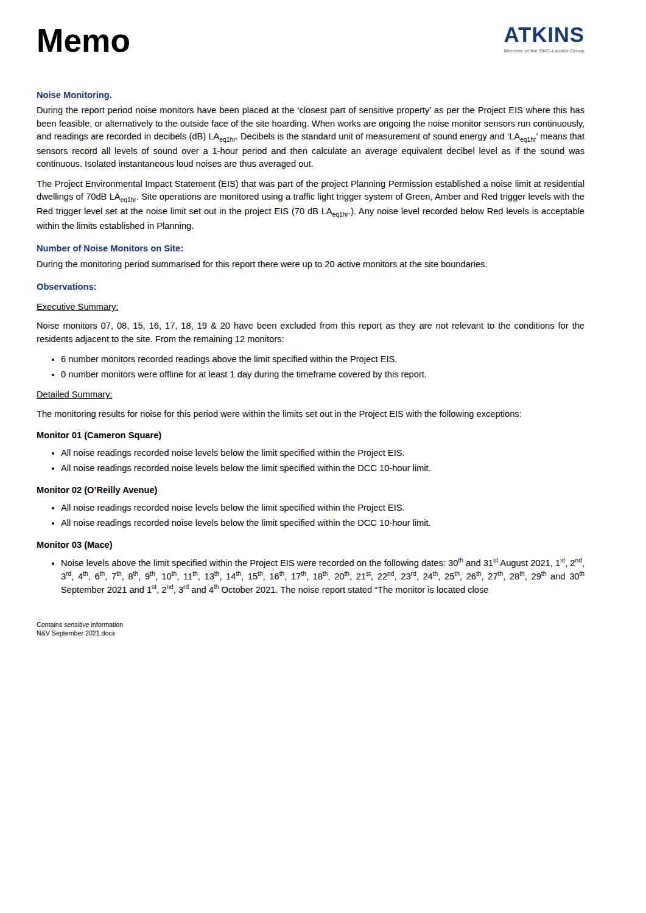Memo
ATKINS
Member of the SNC-Lavalin Group
Noise Monitoring.
During the report period noise monitors have been placed at the ‘closest part of sensitive property’ as per the Project EIS where this has been feasible, or alternatively to the outside face of the site hoarding. When works are ongoing the noise monitor sensors run continuously, and readings are recorded in decibels (dB) LAeq1hr. Decibels is the standard unit of measurement of sound energy and ‘LAeq1hr’ means that sensors record all levels of sound over a 1-hour period and then calculate an average equivalent decibel level as if the sound was continuous. Isolated instantaneous loud noises are thus averaged out.
The Project Environmental Impact Statement (EIS) that was part of the project Planning Permission established a noise limit at residential dwellings of 70dB LAeq1hr. Site operations are monitored using a traffic light trigger system of Green, Amber and Red trigger levels with the Red trigger level set at the noise limit set out in the project EIS (70 dB LAeq1hr.). Any noise level recorded below Red levels is acceptable within the limits established in Planning.
Number of Noise Monitors on Site:
During the monitoring period summarised for this report there were up to 20 active monitors at the site boundaries.
Observations:
Executive Summary:
Noise monitors 07, 08, 15, 16, 17, 18, 19 & 20 have been excluded from this report as they are not relevant to the conditions for the residents adjacent to the site. From the remaining 12 monitors:
6 number monitors recorded readings above the limit specified within the Project EIS.
0 number monitors were offline for at least 1 day during the timeframe covered by this report.
Detailed Summary:
The monitoring results for noise for this period were within the limits set out in the Project EIS with the following exceptions:
Monitor 01 (Cameron Square)
All noise readings recorded noise levels below the limit specified within the Project EIS.
All noise readings recorded noise levels below the limit specified within the DCC 10-hour limit.
Monitor 02 (O’Reilly Avenue)
All noise readings recorded noise levels below the limit specified within the Project EIS.
All noise readings recorded noise levels below the limit specified within the DCC 10-hour limit.
Monitor 03 (Mace)
Noise levels above the limit specified within the Project EIS were recorded on the following dates: 30th and 31st August 2021, 1st, 2nd, 3rd, 4th, 6th, 7th, 8th, 9th, 10th, 11th, 13th, 14th, 15th, 16th, 17th, 18th, 20th, 21st, 22nd, 23rd, 24th, 25th, 26th, 27th, 28th, 29th and 30th September 2021 and 1st, 2nd, 3rd and 4th October 2021. The noise report stated “The monitor is located close
Contains sensitive information
N&V September 2021.docx